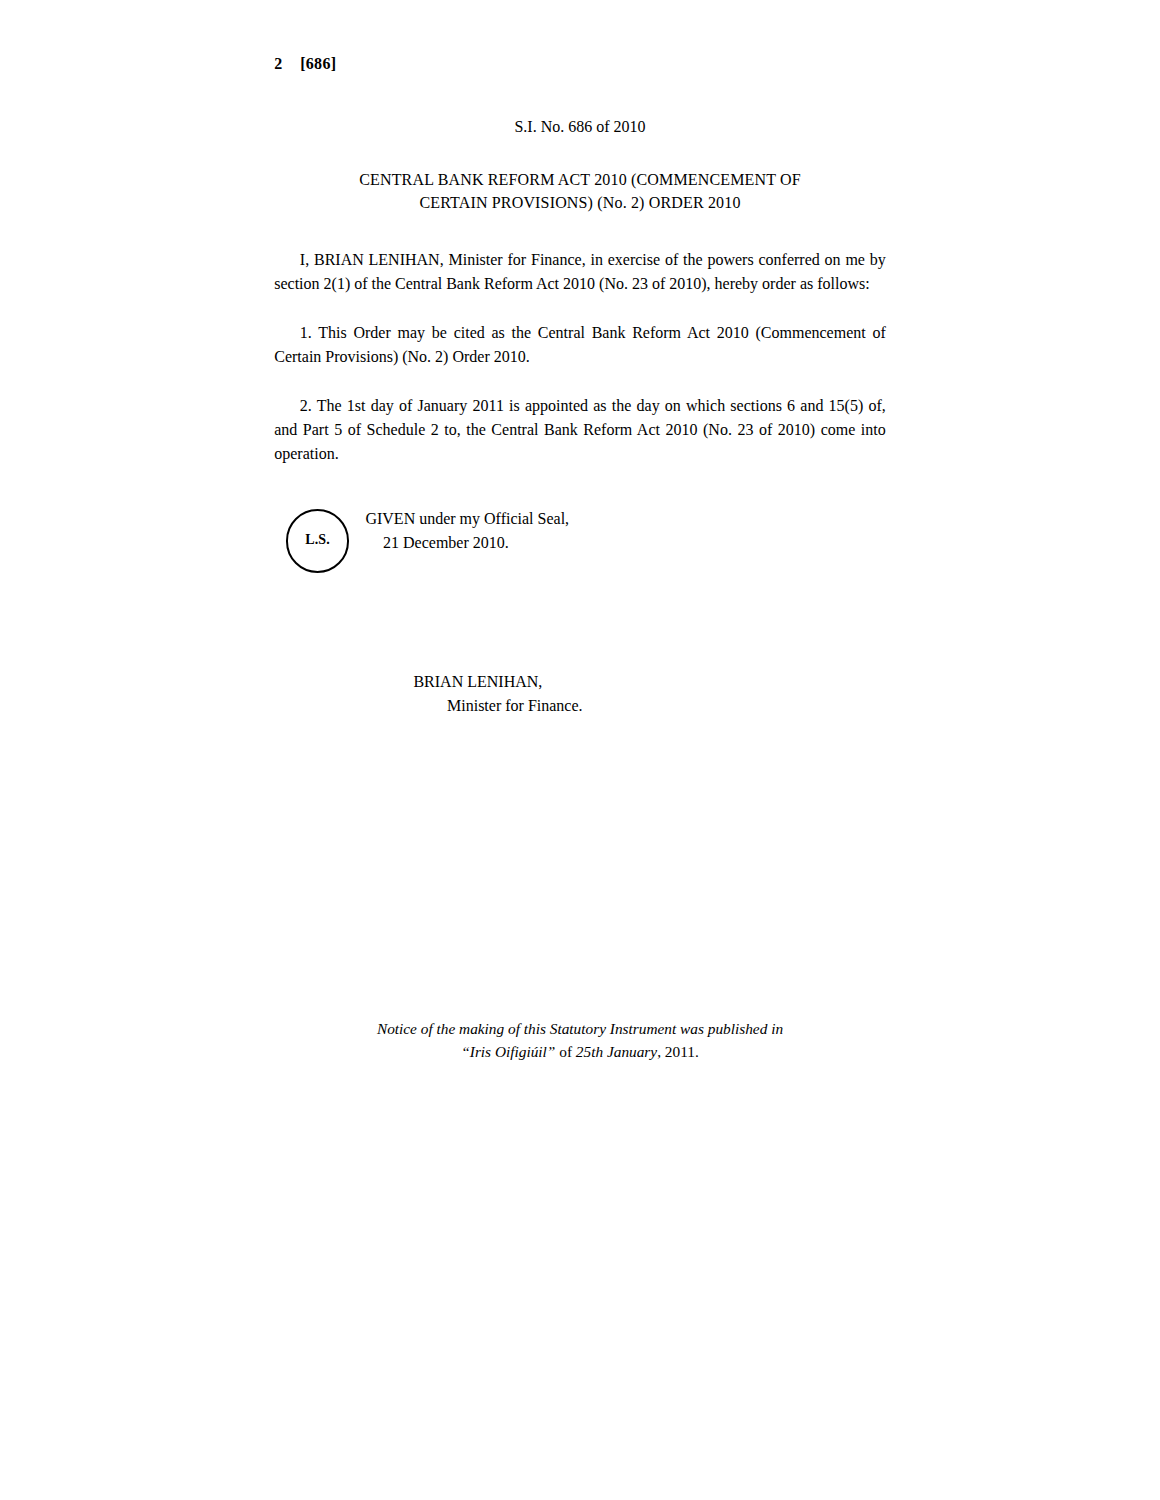2[686]
S.I. No. 686 of 2010
CENTRAL BANK REFORM ACT 2010 (COMMENCEMENT OF
CERTAIN PROVISIONS) (No. 2) ORDER 2010
I, BRIAN LENIHAN, Minister for Finance, in exercise of the powers conferred on me by section 2(1) of the Central Bank Reform Act 2010 (No. 23 of 2010), hereby order as follows:
1. This Order may be cited as the Central Bank Reform Act 2010 (Commencement of Certain Provisions) (No. 2) Order 2010.
2. The 1st day of January 2011 is appointed as the day on which sections 6 and 15(5) of, and Part 5 of Schedule 2 to, the Central Bank Reform Act 2010 (No. 23 of 2010) come into operation.
L.S.
GIVEN under my Official Seal, 21 December 2010.
BRIAN LENIHAN, Minister for Finance.
Notice of the making of this Statutory Instrument was published in
“Iris Oifigiúil” of 25th January, 2011.